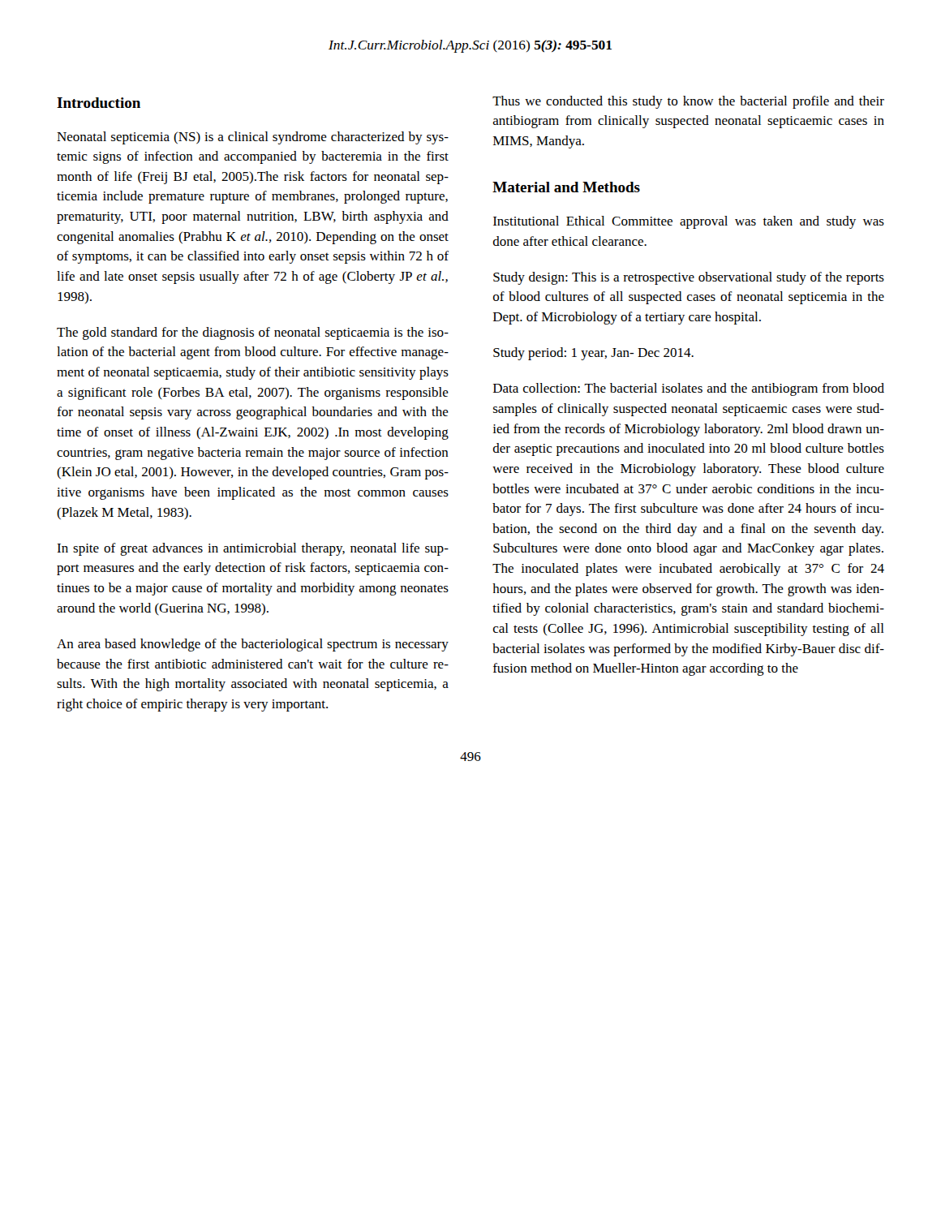Int.J.Curr.Microbiol.App.Sci (2016) 5(3): 495-501
Introduction
Neonatal septicemia (NS) is a clinical syndrome characterized by systemic signs of infection and accompanied by bacteremia in the first month of life (Freij BJ etal, 2005).The risk factors for neonatal septicemia include premature rupture of membranes, prolonged rupture, prematurity, UTI, poor maternal nutrition, LBW, birth asphyxia and congenital anomalies (Prabhu K et al., 2010). Depending on the onset of symptoms, it can be classified into early onset sepsis within 72 h of life and late onset sepsis usually after 72 h of age (Cloberty JP et al., 1998).
The gold standard for the diagnosis of neonatal septicaemia is the isolation of the bacterial agent from blood culture. For effective management of neonatal septicaemia, study of their antibiotic sensitivity plays a significant role (Forbes BA etal, 2007). The organisms responsible for neonatal sepsis vary across geographical boundaries and with the time of onset of illness (Al-Zwaini EJK, 2002) .In most developing countries, gram negative bacteria remain the major source of infection (Klein JO etal, 2001). However, in the developed countries, Gram positive organisms have been implicated as the most common causes (Plazek M Metal, 1983).
In spite of great advances in antimicrobial therapy, neonatal life support measures and the early detection of risk factors, septicaemia continues to be a major cause of mortality and morbidity among neonates around the world (Guerina NG, 1998).
An area based knowledge of the bacteriological spectrum is necessary because the first antibiotic administered can't wait for the culture results. With the high mortality associated with neonatal septicemia, a right choice of empiric therapy is very important.
Thus we conducted this study to know the bacterial profile and their antibiogram from clinically suspected neonatal septicaemic cases in MIMS, Mandya.
Material and Methods
Institutional Ethical Committee approval was taken and study was done after ethical clearance.
Study design: This is a retrospective observational study of the reports of blood cultures of all suspected cases of neonatal septicemia in the Dept. of Microbiology of a tertiary care hospital.
Study period: 1 year, Jan- Dec 2014.
Data collection: The bacterial isolates and the antibiogram from blood samples of clinically suspected neonatal septicaemic cases were studied from the records of Microbiology laboratory. 2ml blood drawn under aseptic precautions and inoculated into 20 ml blood culture bottles were received in the Microbiology laboratory. These blood culture bottles were incubated at 37° C under aerobic conditions in the incubator for 7 days. The first subculture was done after 24 hours of incubation, the second on the third day and a final on the seventh day. Subcultures were done onto blood agar and MacConkey agar plates. The inoculated plates were incubated aerobically at 37° C for 24 hours, and the plates were observed for growth. The growth was identified by colonial characteristics, gram's stain and standard biochemical tests (Collee JG, 1996). Antimicrobial susceptibility testing of all bacterial isolates was performed by the modified Kirby-Bauer disc diffusion method on Mueller-Hinton agar according to the
496